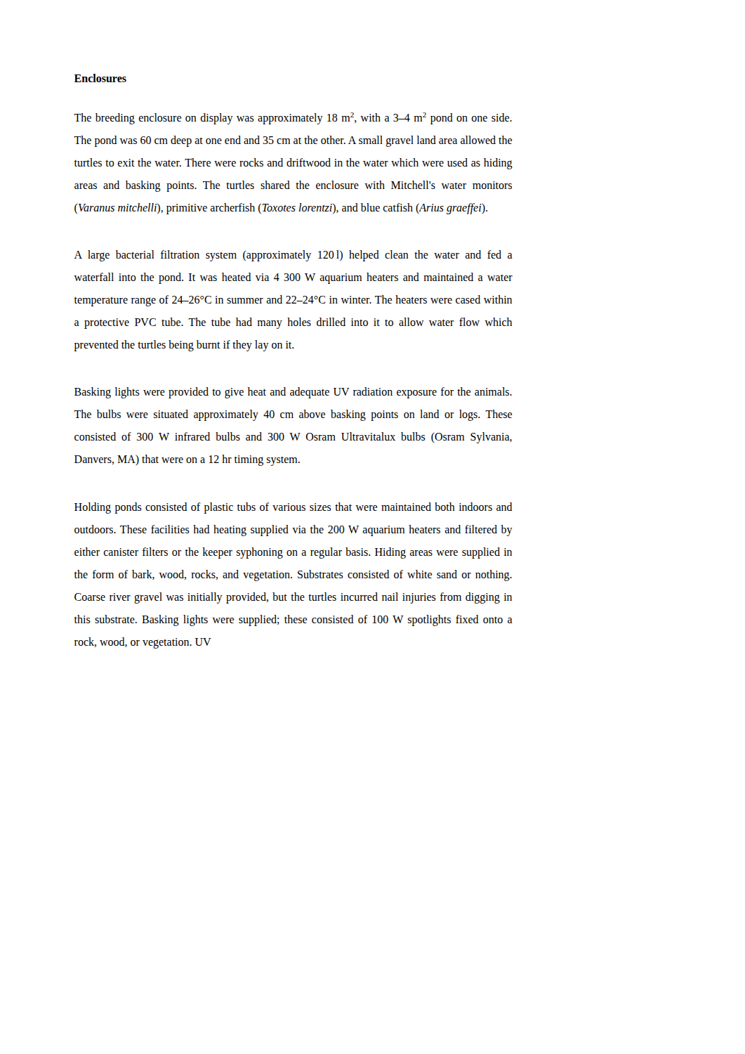Enclosures
The breeding enclosure on display was approximately 18 m2, with a 3–4 m2 pond on one side. The pond was 60 cm deep at one end and 35 cm at the other. A small gravel land area allowed the turtles to exit the water. There were rocks and driftwood in the water which were used as hiding areas and basking points. The turtles shared the enclosure with Mitchell's water monitors (Varanus mitchelli), primitive archerfish (Toxotes lorentzi), and blue catfish (Arius graeffei).
A large bacterial filtration system (approximately 120 l) helped clean the water and fed a waterfall into the pond. It was heated via 4 300 W aquarium heaters and maintained a water temperature range of 24–26°C in summer and 22–24°C in winter. The heaters were cased within a protective PVC tube. The tube had many holes drilled into it to allow water flow which prevented the turtles being burnt if they lay on it.
Basking lights were provided to give heat and adequate UV radiation exposure for the animals. The bulbs were situated approximately 40 cm above basking points on land or logs. These consisted of 300 W infrared bulbs and 300 W Osram Ultravitalux bulbs (Osram Sylvania, Danvers, MA) that were on a 12 hr timing system.
Holding ponds consisted of plastic tubs of various sizes that were maintained both indoors and outdoors. These facilities had heating supplied via the 200 W aquarium heaters and filtered by either canister filters or the keeper syphoning on a regular basis. Hiding areas were supplied in the form of bark, wood, rocks, and vegetation. Substrates consisted of white sand or nothing. Coarse river gravel was initially provided, but the turtles incurred nail injuries from digging in this substrate. Basking lights were supplied; these consisted of 100 W spotlights fixed onto a rock, wood, or vegetation. UV